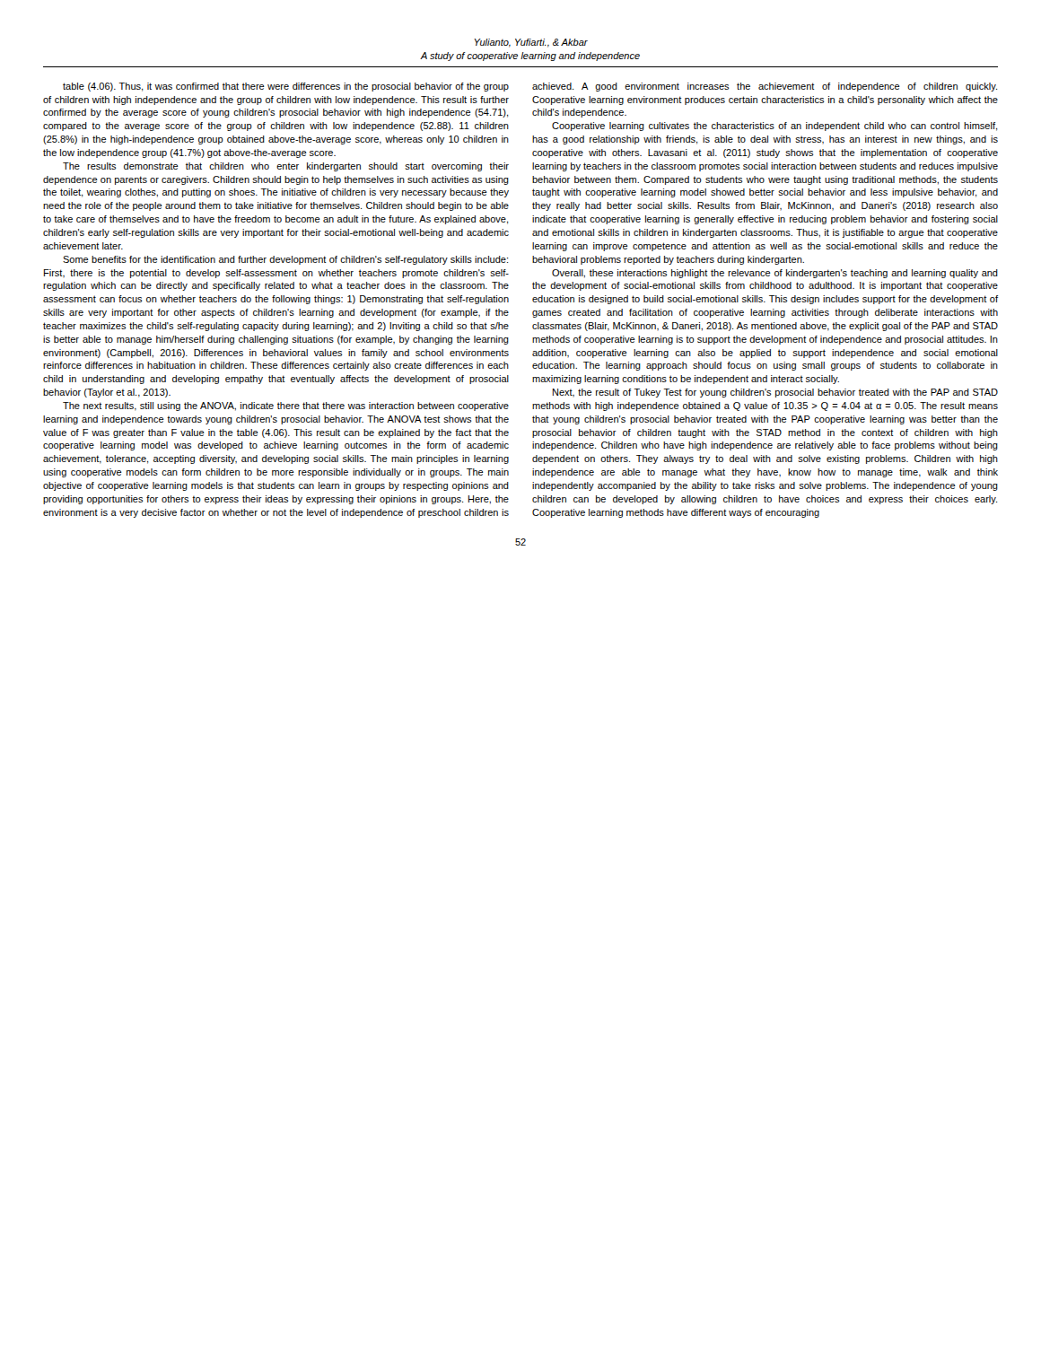Yulianto, Yufiarti., & Akbar
A study of cooperative learning and independence
table (4.06). Thus, it was confirmed that there were differences in the prosocial behavior of the group of children with high independence and the group of children with low independence. This result is further confirmed by the average score of young children's prosocial behavior with high independence (54.71), compared to the average score of the group of children with low independence (52.88). 11 children (25.8%) in the high-independence group obtained above-the-average score, whereas only 10 children in the low independence group (41.7%) got above-the-average score.
The results demonstrate that children who enter kindergarten should start overcoming their dependence on parents or caregivers. Children should begin to help themselves in such activities as using the toilet, wearing clothes, and putting on shoes. The initiative of children is very necessary because they need the role of the people around them to take initiative for themselves. Children should begin to be able to take care of themselves and to have the freedom to become an adult in the future. As explained above, children's early self-regulation skills are very important for their social-emotional well-being and academic achievement later.
Some benefits for the identification and further development of children's self-regulatory skills include: First, there is the potential to develop self-assessment on whether teachers promote children's self-regulation which can be directly and specifically related to what a teacher does in the classroom. The assessment can focus on whether teachers do the following things: 1) Demonstrating that self-regulation skills are very important for other aspects of children's learning and development (for example, if the teacher maximizes the child's self-regulating capacity during learning); and 2) Inviting a child so that s/he is better able to manage him/herself during challenging situations (for example, by changing the learning environment) (Campbell, 2016). Differences in behavioral values in family and school environments reinforce differences in habituation in children. These differences certainly also create differences in each child in understanding and developing empathy that eventually affects the development of prosocial behavior (Taylor et al., 2013).
The next results, still using the ANOVA, indicate there that there was interaction between cooperative learning and independence towards young children's prosocial behavior. The ANOVA test shows that the value of F was greater than F value in the table (4.06). This result can be explained by the fact that the cooperative learning model was developed to achieve learning outcomes in the form of academic achievement, tolerance, accepting diversity, and developing social skills. The main principles in learning using cooperative models can form children to be more responsible individually or in groups. The main objective of cooperative learning models is that students can learn in groups by respecting opinions and providing opportunities for others to express their ideas by expressing their opinions in groups. Here, the environment is a very decisive factor on whether or not the level of independence of preschool children is achieved. A good environment increases the achievement of independence of children quickly. Cooperative learning environment produces certain characteristics in a child's personality which affect the child's independence.
Cooperative learning cultivates the characteristics of an independent child who can control himself, has a good relationship with friends, is able to deal with stress, has an interest in new things, and is cooperative with others. Lavasani et al. (2011) study shows that the implementation of cooperative learning by teachers in the classroom promotes social interaction between students and reduces impulsive behavior between them. Compared to students who were taught using traditional methods, the students taught with cooperative learning model showed better social behavior and less impulsive behavior, and they really had better social skills. Results from Blair, McKinnon, and Daneri's (2018) research also indicate that cooperative learning is generally effective in reducing problem behavior and fostering social and emotional skills in children in kindergarten classrooms. Thus, it is justifiable to argue that cooperative learning can improve competence and attention as well as the social-emotional skills and reduce the behavioral problems reported by teachers during kindergarten.
Overall, these interactions highlight the relevance of kindergarten's teaching and learning quality and the development of social-emotional skills from childhood to adulthood. It is important that cooperative education is designed to build social-emotional skills. This design includes support for the development of games created and facilitation of cooperative learning activities through deliberate interactions with classmates (Blair, McKinnon, & Daneri, 2018). As mentioned above, the explicit goal of the PAP and STAD methods of cooperative learning is to support the development of independence and prosocial attitudes. In addition, cooperative learning can also be applied to support independence and social emotional education. The learning approach should focus on using small groups of students to collaborate in maximizing learning conditions to be independent and interact socially.
Next, the result of Tukey Test for young children's prosocial behavior treated with the PAP and STAD methods with high independence obtained a Q value of 10.35 > Q = 4.04 at α = 0.05. The result means that young children's prosocial behavior treated with the PAP cooperative learning was better than the prosocial behavior of children taught with the STAD method in the context of children with high independence. Children who have high independence are relatively able to face problems without being dependent on others. They always try to deal with and solve existing problems. Children with high independence are able to manage what they have, know how to manage time, walk and think independently accompanied by the ability to take risks and solve problems. The independence of young children can be developed by allowing children to have choices and express their choices early. Cooperative learning methods have different ways of encouraging
52